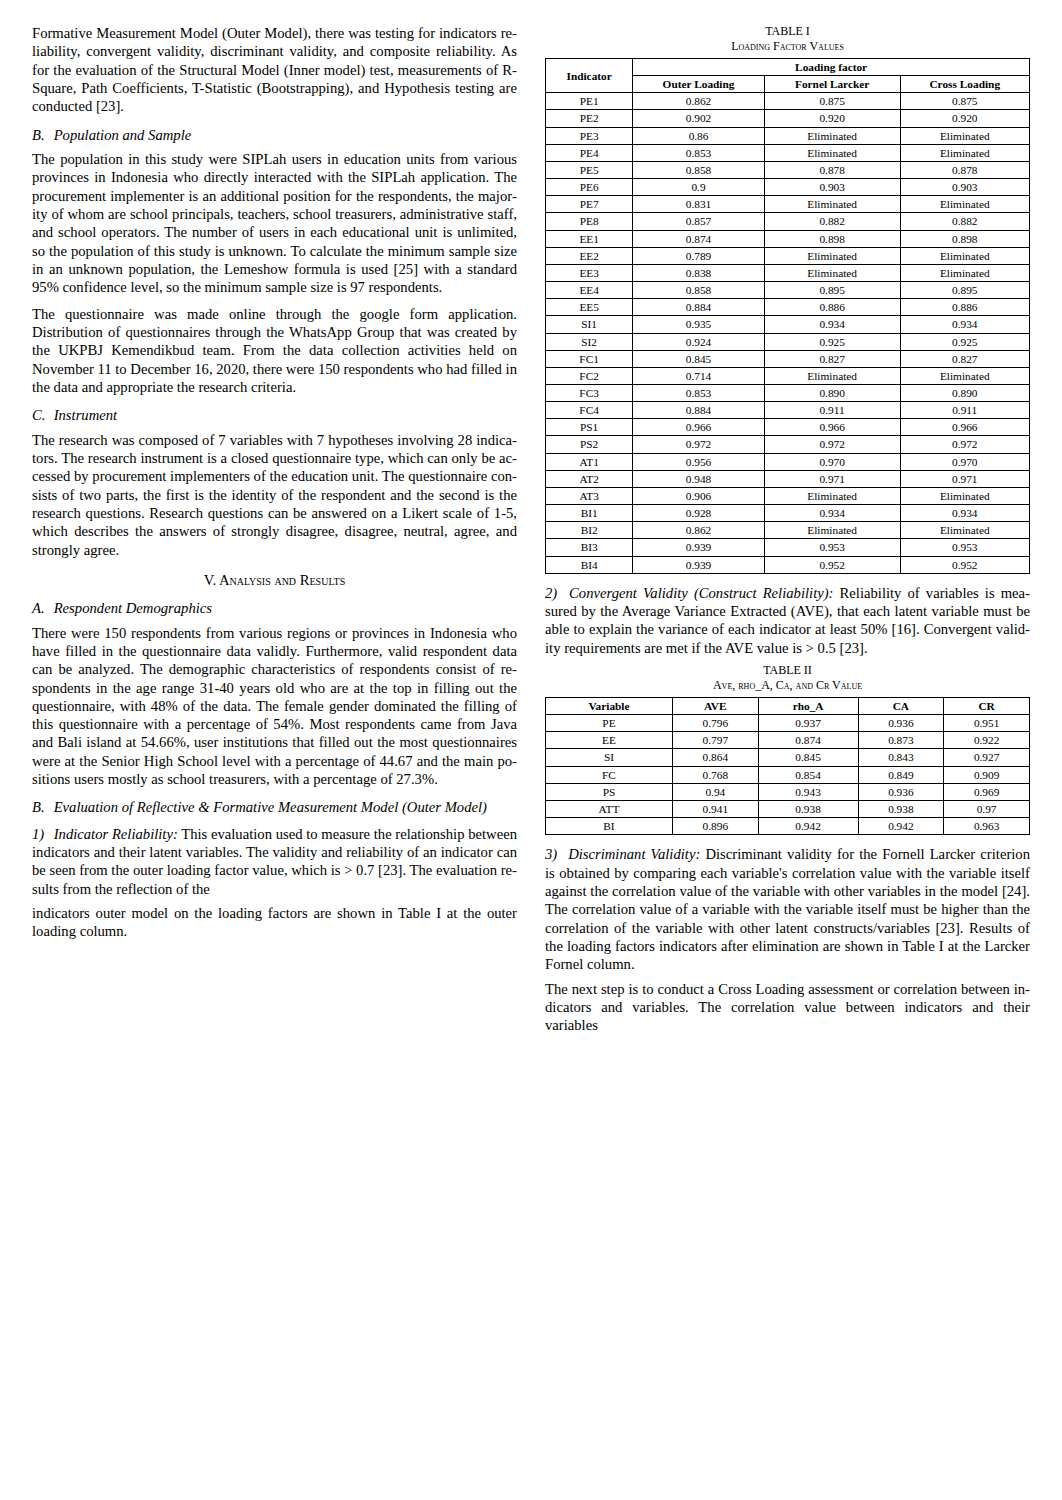Formative Measurement Model (Outer Model), there was testing for indicators reliability, convergent validity, discriminant validity, and composite reliability. As for the evaluation of the Structural Model (Inner model) test, measurements of R-Square, Path Coefficients, T-Statistic (Bootstrapping), and Hypothesis testing are conducted [23].
B. Population and Sample
The population in this study were SIPLah users in education units from various provinces in Indonesia who directly interacted with the SIPLah application. The procurement implementer is an additional position for the respondents, the majority of whom are school principals, teachers, school treasurers, administrative staff, and school operators. The number of users in each educational unit is unlimited, so the population of this study is unknown. To calculate the minimum sample size in an unknown population, the Lemeshow formula is used [25] with a standard 95% confidence level, so the minimum sample size is 97 respondents.
The questionnaire was made online through the google form application. Distribution of questionnaires through the WhatsApp Group that was created by the UKPBJ Kemendikbud team. From the data collection activities held on November 11 to December 16, 2020, there were 150 respondents who had filled in the data and appropriate the research criteria.
C. Instrument
The research was composed of 7 variables with 7 hypotheses involving 28 indicators. The research instrument is a closed questionnaire type, which can only be accessed by procurement implementers of the education unit. The questionnaire consists of two parts, the first is the identity of the respondent and the second is the research questions. Research questions can be answered on a Likert scale of 1-5, which describes the answers of strongly disagree, disagree, neutral, agree, and strongly agree.
V. Analysis and Results
A. Respondent Demographics
There were 150 respondents from various regions or provinces in Indonesia who have filled in the questionnaire data validly. Furthermore, valid respondent data can be analyzed. The demographic characteristics of respondents consist of respondents in the age range 31-40 years old who are at the top in filling out the questionnaire, with 48% of the data. The female gender dominated the filling of this questionnaire with a percentage of 54%. Most respondents came from Java and Bali island at 54.66%, user institutions that filled out the most questionnaires were at the Senior High School level with a percentage of 44.67 and the main positions users mostly as school treasurers, with a percentage of 27.3%.
B. Evaluation of Reflective & Formative Measurement Model (Outer Model)
1) Indicator Reliability: This evaluation used to measure the relationship between indicators and their latent variables. The validity and reliability of an indicator can be seen from the outer loading factor value, which is > 0.7 [23]. The evaluation results from the reflection of the
indicators outer model on the loading factors are shown in Table I at the outer loading column.
TABLE I
Loading Factor Values
| Indicator | Loading factor |
| --- | --- |
| Outer Loading | Fornel Larcker | Cross Loading |
| PE1 | 0.862 | 0.875 | 0.875 |
| PE2 | 0.902 | 0.920 | 0.920 |
| PE3 | 0.86 | Eliminated | Eliminated |
| PE4 | 0.853 | Eliminated | Eliminated |
| PE5 | 0.858 | 0.878 | 0.878 |
| PE6 | 0.9 | 0.903 | 0.903 |
| PE7 | 0.831 | Eliminated | Eliminated |
| PE8 | 0.857 | 0.882 | 0.882 |
| EE1 | 0.874 | 0.898 | 0.898 |
| EE2 | 0.789 | Eliminated | Eliminated |
| EE3 | 0.838 | Eliminated | Eliminated |
| EE4 | 0.858 | 0.895 | 0.895 |
| EE5 | 0.884 | 0.886 | 0.886 |
| SI1 | 0.935 | 0.934 | 0.934 |
| SI2 | 0.924 | 0.925 | 0.925 |
| FC1 | 0.845 | 0.827 | 0.827 |
| FC2 | 0.714 | Eliminated | Eliminated |
| FC3 | 0.853 | 0.890 | 0.890 |
| FC4 | 0.884 | 0.911 | 0.911 |
| PS1 | 0.966 | 0.966 | 0.966 |
| PS2 | 0.972 | 0.972 | 0.972 |
| AT1 | 0.956 | 0.970 | 0.970 |
| AT2 | 0.948 | 0.971 | 0.971 |
| AT3 | 0.906 | Eliminated | Eliminated |
| BI1 | 0.928 | 0.934 | 0.934 |
| BI2 | 0.862 | Eliminated | Eliminated |
| BI3 | 0.939 | 0.953 | 0.953 |
| BI4 | 0.939 | 0.952 | 0.952 |
2) Convergent Validity (Construct Reliability): Reliability of variables is measured by the Average Variance Extracted (AVE), that each latent variable must be able to explain the variance of each indicator at least 50% [16]. Convergent validity requirements are met if the AVE value is > 0.5 [23].
TABLE II
Ave, rho_A, Ca, and Cr Value
| Variable | AVE | rho_A | CA | CR |
| --- | --- | --- | --- | --- |
| PE | 0.796 | 0.937 | 0.936 | 0.951 |
| EE | 0.797 | 0.874 | 0.873 | 0.922 |
| SI | 0.864 | 0.845 | 0.843 | 0.927 |
| FC | 0.768 | 0.854 | 0.849 | 0.909 |
| PS | 0.94 | 0.943 | 0.936 | 0.969 |
| ATT | 0.941 | 0.938 | 0.938 | 0.97 |
| BI | 0.896 | 0.942 | 0.942 | 0.963 |
3) Discriminant Validity: Discriminant validity for the Fornell Larcker criterion is obtained by comparing each variable's correlation value with the variable itself against the correlation value of the variable with other variables in the model [24]. The correlation value of a variable with the variable itself must be higher than the correlation of the variable with other latent constructs/variables [23]. Results of the loading factors indicators after elimination are shown in Table I at the Larcker Fornel column.
The next step is to conduct a Cross Loading assessment or correlation between indicators and variables. The correlation value between indicators and their variables